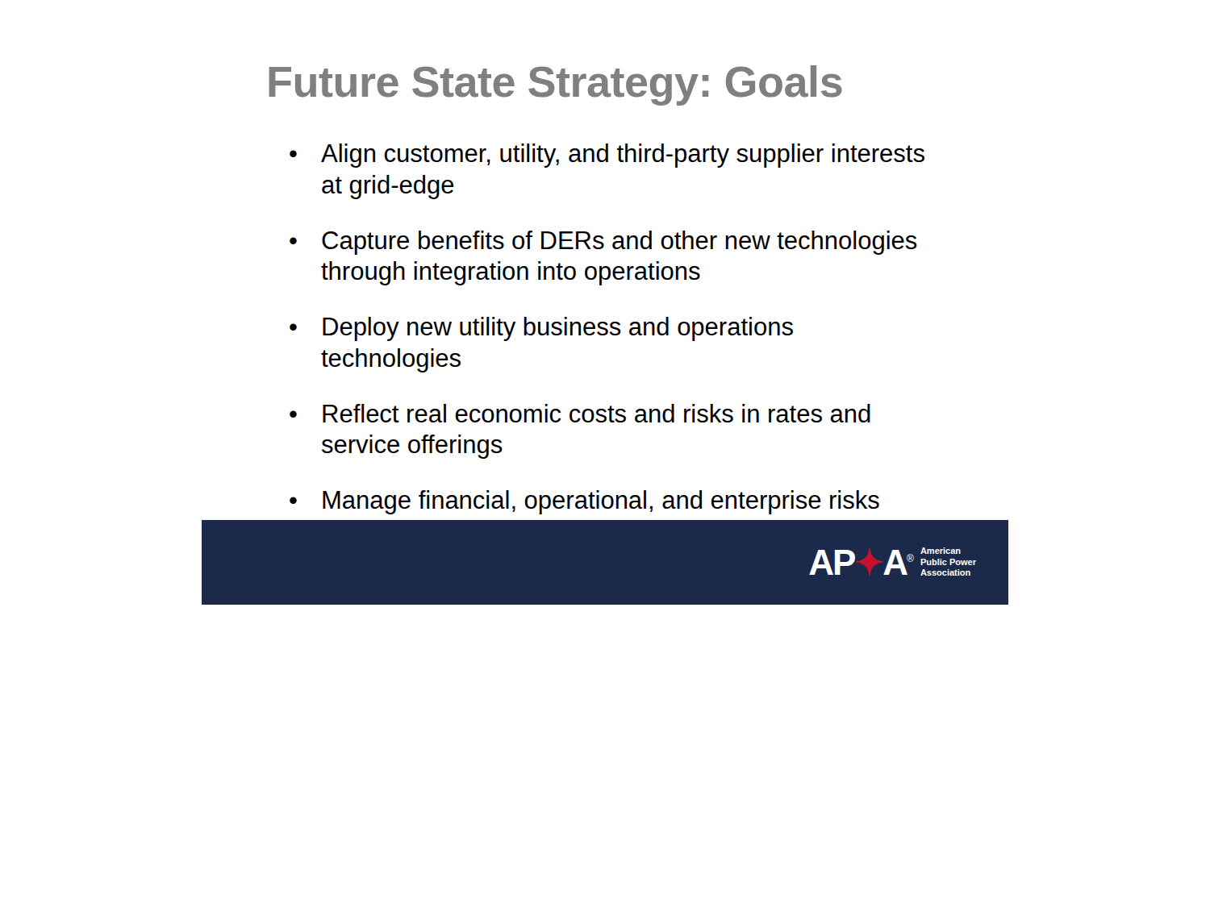Future State Strategy: Goals
Align customer, utility, and third-party supplier interests at grid-edge
Capture benefits of DERs and other new technologies through integration into operations
Deploy new utility business and operations technologies
Reflect real economic costs and risks in rates and service offerings
Manage financial, operational, and enterprise risks
AP✦A®
American
Public Power
Association